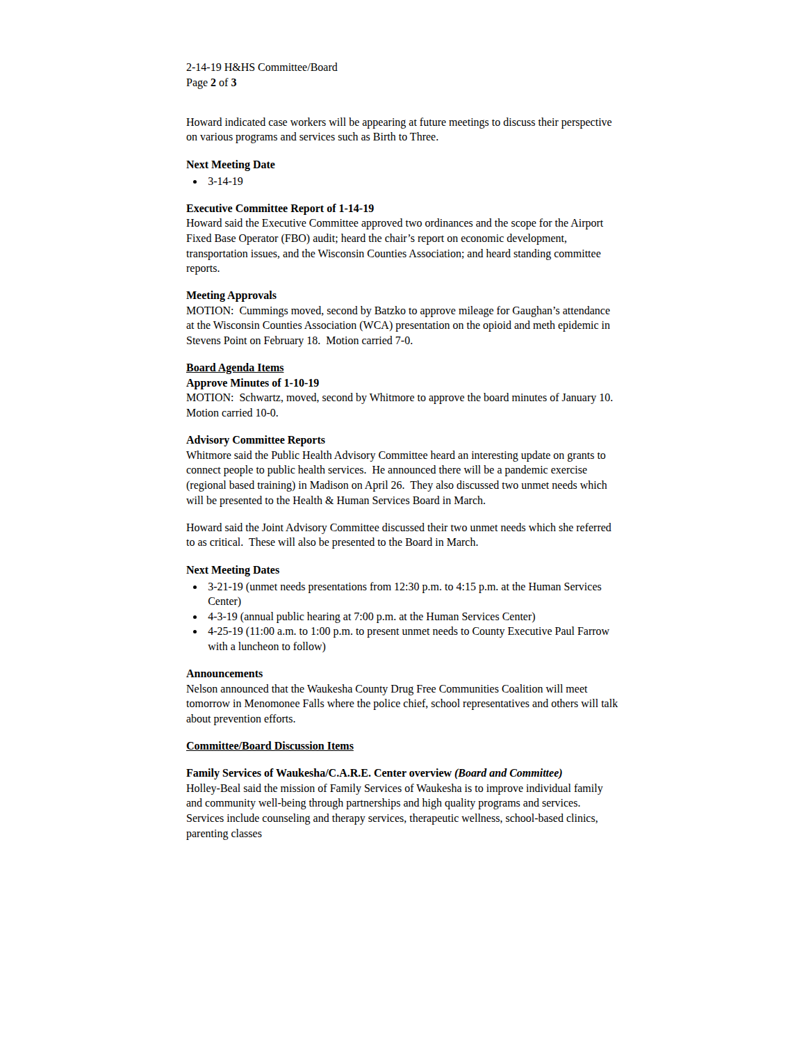2-14-19 H&HS Committee/Board
Page 2 of 3
Howard indicated case workers will be appearing at future meetings to discuss their perspective on various programs and services such as Birth to Three.
Next Meeting Date
3-14-19
Executive Committee Report of 1-14-19
Howard said the Executive Committee approved two ordinances and the scope for the Airport Fixed Base Operator (FBO) audit; heard the chair’s report on economic development, transportation issues, and the Wisconsin Counties Association; and heard standing committee reports.
Meeting Approvals
MOTION: Cummings moved, second by Batzko to approve mileage for Gaughan’s attendance at the Wisconsin Counties Association (WCA) presentation on the opioid and meth epidemic in Stevens Point on February 18. Motion carried 7-0.
Board Agenda Items
Approve Minutes of 1-10-19
MOTION: Schwartz, moved, second by Whitmore to approve the board minutes of January 10. Motion carried 10-0.
Advisory Committee Reports
Whitmore said the Public Health Advisory Committee heard an interesting update on grants to connect people to public health services. He announced there will be a pandemic exercise (regional based training) in Madison on April 26. They also discussed two unmet needs which will be presented to the Health & Human Services Board in March.
Howard said the Joint Advisory Committee discussed their two unmet needs which she referred to as critical. These will also be presented to the Board in March.
Next Meeting Dates
3-21-19 (unmet needs presentations from 12:30 p.m. to 4:15 p.m. at the Human Services Center)
4-3-19 (annual public hearing at 7:00 p.m. at the Human Services Center)
4-25-19 (11:00 a.m. to 1:00 p.m. to present unmet needs to County Executive Paul Farrow with a luncheon to follow)
Announcements
Nelson announced that the Waukesha County Drug Free Communities Coalition will meet tomorrow in Menomonee Falls where the police chief, school representatives and others will talk about prevention efforts.
Committee/Board Discussion Items
Family Services of Waukesha/C.A.R.E. Center overview (Board and Committee)
Holley-Beal said the mission of Family Services of Waukesha is to improve individual family and community well-being through partnerships and high quality programs and services. Services include counseling and therapy services, therapeutic wellness, school-based clinics, parenting classes